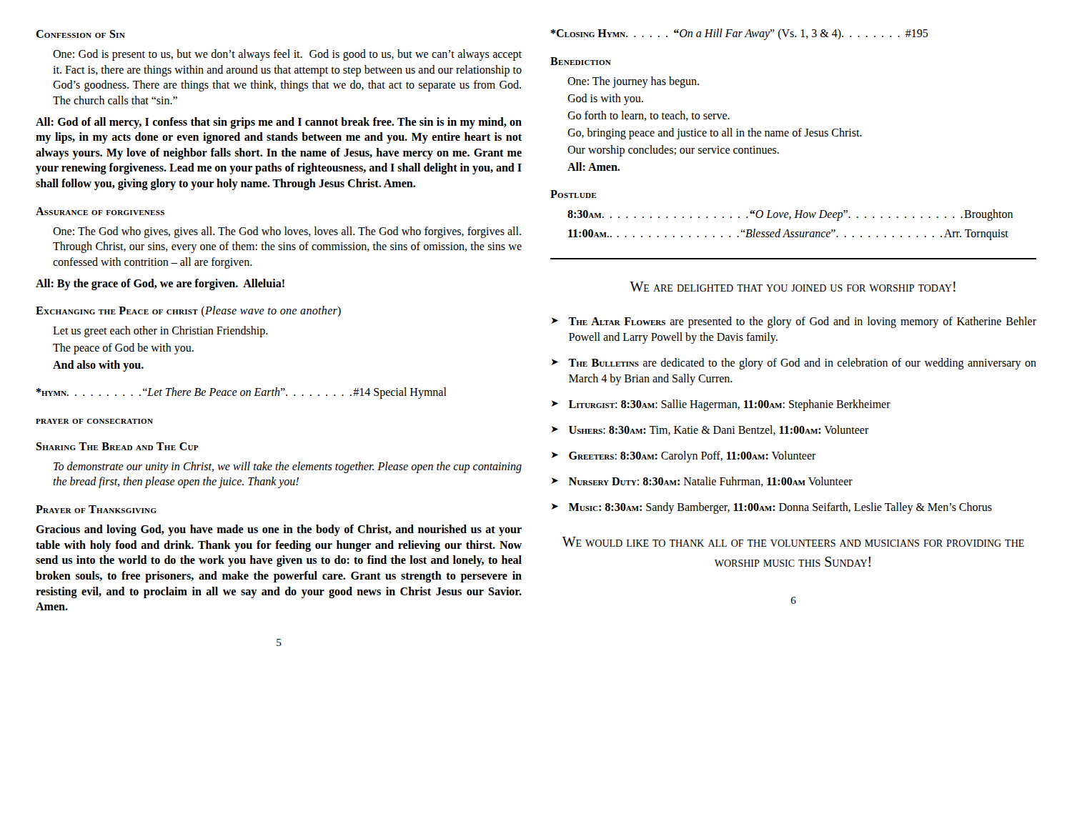Confession of Sin
One: God is present to us, but we don’t always feel it. God is good to us, but we can’t always accept it. Fact is, there are things within and around us that attempt to step between us and our relationship to God’s goodness. There are things that we think, things that we do, that act to separate us from God. The church calls that “sin.”
All: God of all mercy, I confess that sin grips me and I cannot break free. The sin is in my mind, on my lips, in my acts done or even ignored and stands between me and you. My entire heart is not always yours. My love of neighbor falls short. In the name of Jesus, have mercy on me. Grant me your renewing forgiveness. Lead me on your paths of righteousness, and I shall delight in you, and I shall follow you, giving glory to your holy name. Through Jesus Christ. Amen.
Assurance of forgiveness
One: The God who gives, gives all. The God who loves, loves all. The God who forgives, forgives all. Through Christ, our sins, every one of them: the sins of commission, the sins of omission, the sins we confessed with contrition – all are forgiven.
All: By the grace of God, we are forgiven. Alleluia!
Exchanging the Peace of christ (Please wave to one another)
Let us greet each other in Christian Friendship.
The peace of God be with you.
And also with you.
*hymn. . . . . . . . . .“Let There Be Peace on Earth”. . . . . . . . .#14 Special Hymnal
prayer of consecration
Sharing The Bread and The Cup
To demonstrate our unity in Christ, we will take the elements together. Please open the cup containing the bread first, then please open the juice. Thank you!
Prayer of Thanksgiving
Gracious and loving God, you have made us one in the body of Christ, and nourished us at your table with holy food and drink. Thank you for feeding our hunger and relieving our thirst. Now send us into the world to do the work you have given us to do: to find the lost and lonely, to heal broken souls, to free prisoners, and make the powerful care. Grant us strength to persevere in resisting evil, and to proclaim in all we say and do your good news in Christ Jesus our Savior. Amen.
5
*Closing Hymn. . . . . . “On a Hill Far Away” (Vs. 1, 3 & 4). . . . . . . . #195
Benediction
One: The journey has begun.
God is with you.
Go forth to learn, to teach, to serve.
Go, bringing peace and justice to all in the name of Jesus Christ.
Our worship concludes; our service continues.
All: Amen.
Postlude
8:30am. . . . . . . . . . . . . . . . . . .“O Love, How Deep”. . . . . . . . . . . . . . . Broughton
11:00am.. . . . . . . . . . . . . . . . .“Blessed Assurance”. . . . . . . . . . . . . . Arr. Tornquist
We are delighted that you joined us for worship today!
The Altar Flowers are presented to the glory of God and in loving memory of Katherine Behler Powell and Larry Powell by the Davis family.
The Bulletins are dedicated to the glory of God and in celebration of our wedding anniversary on March 4 by Brian and Sally Curren.
Liturgist: 8:30am: Sallie Hagerman, 11:00am: Stephanie Berkheimer
Ushers: 8:30am: Tim, Katie & Dani Bentzel, 11:00am: Volunteer
Greeters: 8:30am: Carolyn Poff, 11:00am: Volunteer
Nursery Duty: 8:30am: Natalie Fuhrman, 11:00am Volunteer
Music: 8:30am: Sandy Bamberger, 11:00am: Donna Seifarth, Leslie Talley & Men’s Chorus
We would like to thank all of the volunteers and musicians for providing the worship music this Sunday!
6